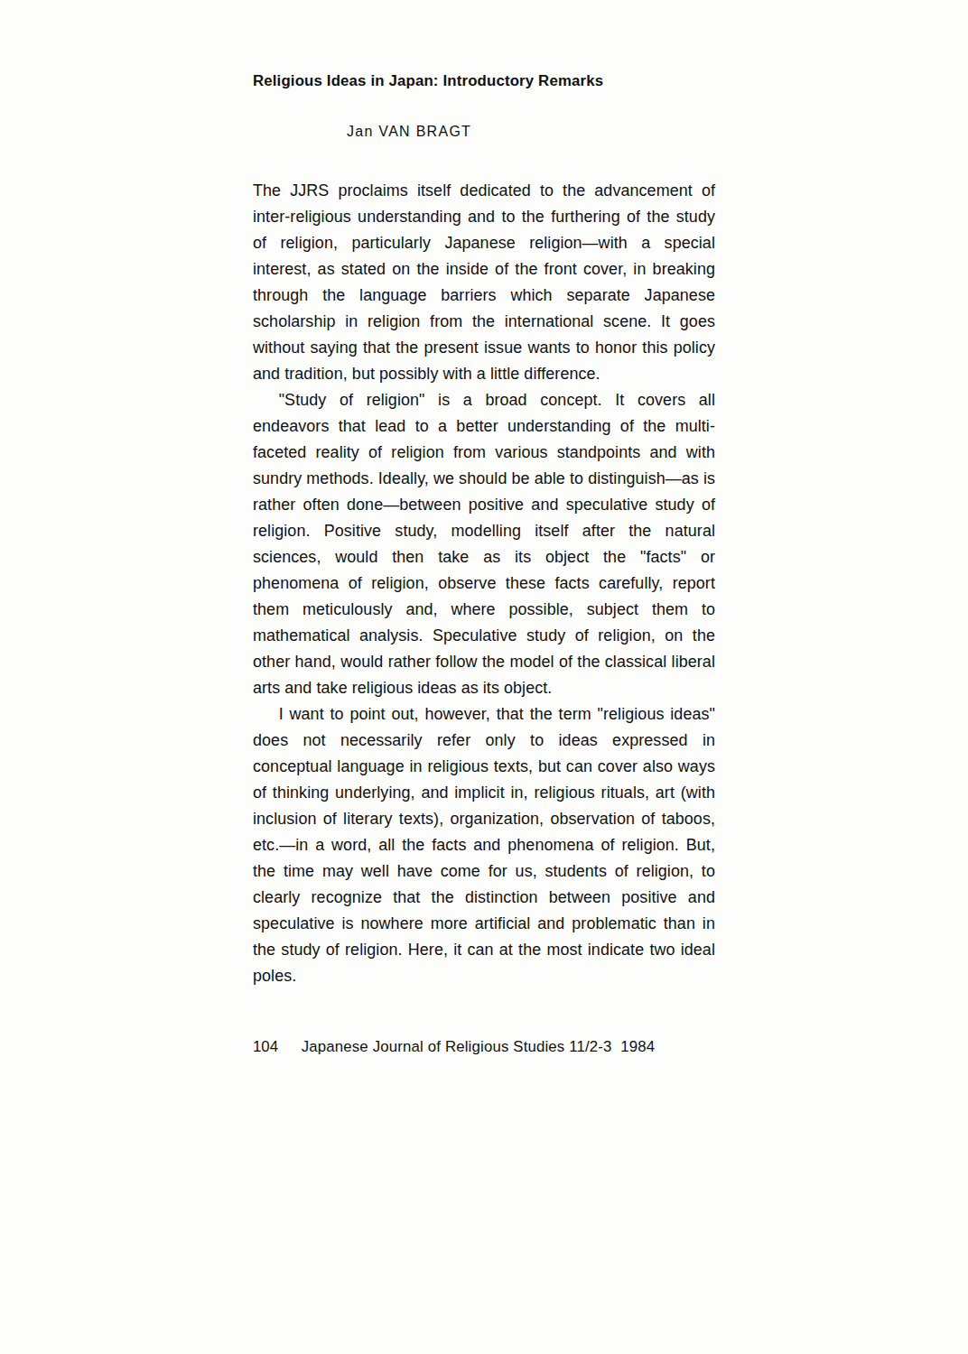Religious Ideas in Japan: Introductory Remarks
Jan VAN BRAGT
The JJRS proclaims itself dedicated to the advancement of inter-religious understanding and to the furthering of the study of religion, particularly Japanese religion—with a special interest, as stated on the inside of the front cover, in breaking through the language barriers which separate Japanese scholarship in religion from the international scene. It goes without saying that the present issue wants to honor this policy and tradition, but possibly with a little difference.
"Study of religion" is a broad concept. It covers all endeavors that lead to a better understanding of the multi-faceted reality of religion from various standpoints and with sundry methods. Ideally, we should be able to distinguish—as is rather often done—between positive and speculative study of religion. Positive study, modelling itself after the natural sciences, would then take as its object the "facts" or phenomena of religion, observe these facts carefully, report them meticulously and, where possible, subject them to mathematical analysis. Speculative study of religion, on the other hand, would rather follow the model of the classical liberal arts and take religious ideas as its object.
I want to point out, however, that the term "religious ideas" does not necessarily refer only to ideas expressed in conceptual language in religious texts, but can cover also ways of thinking underlying, and implicit in, religious rituals, art (with inclusion of literary texts), organization, observation of taboos, etc.—in a word, all the facts and phenomena of religion. But, the time may well have come for us, students of religion, to clearly recognize that the distinction between positive and speculative is nowhere more artificial and problematic than in the study of religion. Here, it can at the most indicate two ideal poles.
104 Japanese Journal of Religious Studies 11/2-3 1984